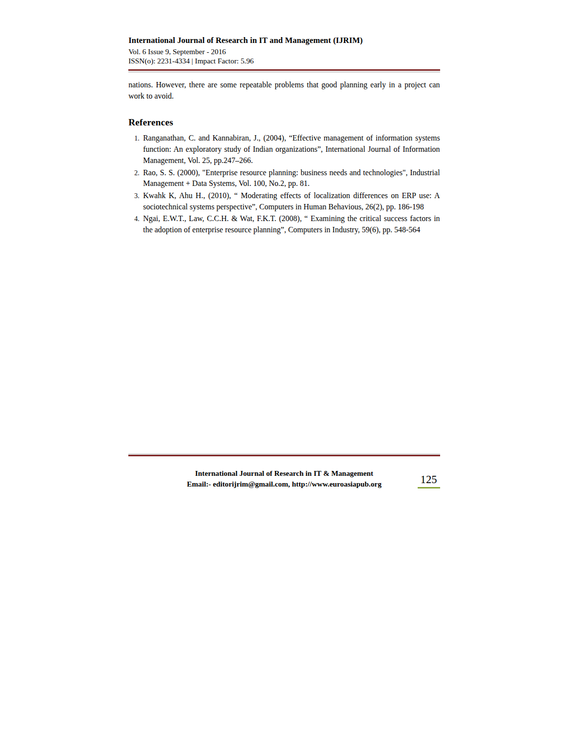International Journal of Research in IT and Management (IJRIM)
Vol. 6 Issue 9, September - 2016
ISSN(o): 2231-4334 | Impact Factor: 5.96
nations. However, there are some repeatable problems that good planning early in a project can work to avoid.
References
Ranganathan, C. and Kannabiran, J., (2004), “Effective management of information systems function: An exploratory study of Indian organizations”, International Journal of Information Management, Vol. 25, pp.247–266.
Rao, S. S. (2000), "Enterprise resource planning: business needs and technologies", Industrial Management + Data Systems, Vol. 100, No.2, pp. 81.
Kwahk K, Ahu H., (2010), “ Moderating effects of localization differences on ERP use: A sociotechnical systems perspective”, Computers in Human Behavious, 26(2), pp. 186-198
Ngai, E.W.T., Law, C.C.H. & Wat, F.K.T. (2008), “ Examining the critical success factors in the adoption of enterprise resource planning”, Computers in Industry, 59(6), pp. 548-564
International Journal of Research in IT & Management
Email:- editorijrim@gmail.com, http://www.euroasiapub.org
125